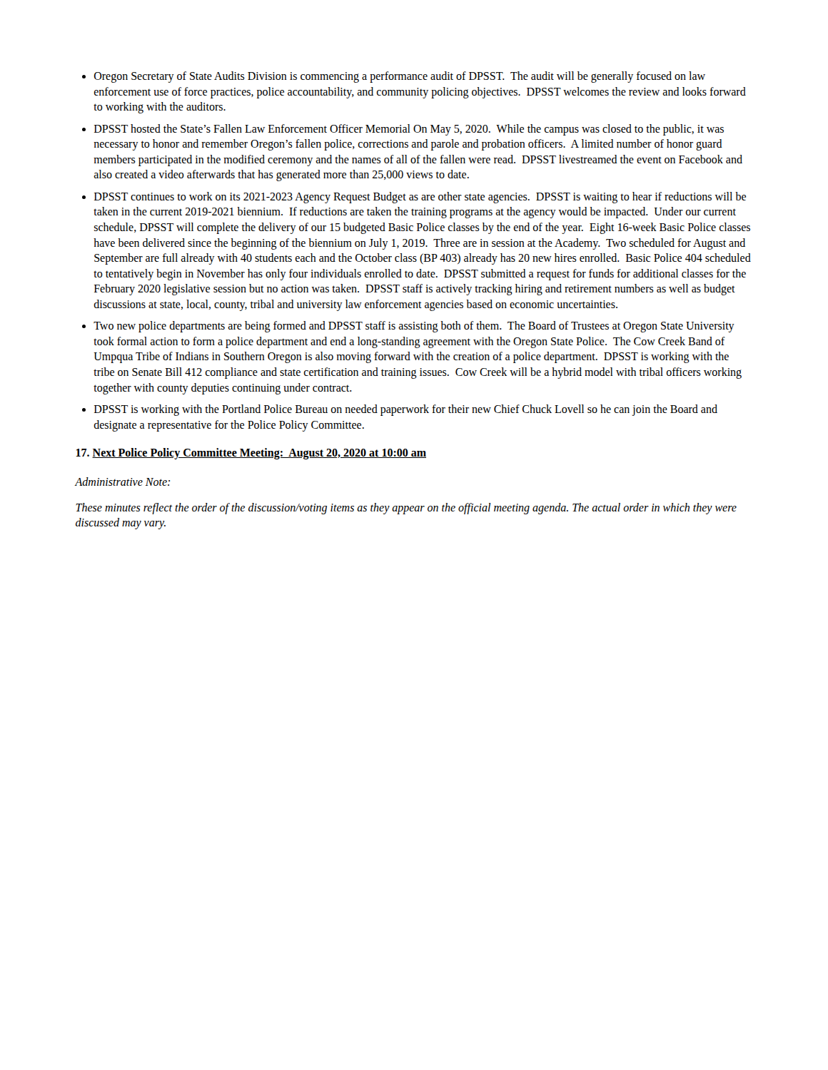Oregon Secretary of State Audits Division is commencing a performance audit of DPSST. The audit will be generally focused on law enforcement use of force practices, police accountability, and community policing objectives. DPSST welcomes the review and looks forward to working with the auditors.
DPSST hosted the State’s Fallen Law Enforcement Officer Memorial On May 5, 2020. While the campus was closed to the public, it was necessary to honor and remember Oregon’s fallen police, corrections and parole and probation officers. A limited number of honor guard members participated in the modified ceremony and the names of all of the fallen were read. DPSST livestreamed the event on Facebook and also created a video afterwards that has generated more than 25,000 views to date.
DPSST continues to work on its 2021-2023 Agency Request Budget as are other state agencies. DPSST is waiting to hear if reductions will be taken in the current 2019-2021 biennium. If reductions are taken the training programs at the agency would be impacted. Under our current schedule, DPSST will complete the delivery of our 15 budgeted Basic Police classes by the end of the year. Eight 16-week Basic Police classes have been delivered since the beginning of the biennium on July 1, 2019. Three are in session at the Academy. Two scheduled for August and September are full already with 40 students each and the October class (BP 403) already has 20 new hires enrolled. Basic Police 404 scheduled to tentatively begin in November has only four individuals enrolled to date. DPSST submitted a request for funds for additional classes for the February 2020 legislative session but no action was taken. DPSST staff is actively tracking hiring and retirement numbers as well as budget discussions at state, local, county, tribal and university law enforcement agencies based on economic uncertainties.
Two new police departments are being formed and DPSST staff is assisting both of them. The Board of Trustees at Oregon State University took formal action to form a police department and end a long-standing agreement with the Oregon State Police. The Cow Creek Band of Umpqua Tribe of Indians in Southern Oregon is also moving forward with the creation of a police department. DPSST is working with the tribe on Senate Bill 412 compliance and state certification and training issues. Cow Creek will be a hybrid model with tribal officers working together with county deputies continuing under contract.
DPSST is working with the Portland Police Bureau on needed paperwork for their new Chief Chuck Lovell so he can join the Board and designate a representative for the Police Policy Committee.
17. Next Police Policy Committee Meeting: August 20, 2020 at 10:00 am
Administrative Note:
These minutes reflect the order of the discussion/voting items as they appear on the official meeting agenda. The actual order in which they were discussed may vary.